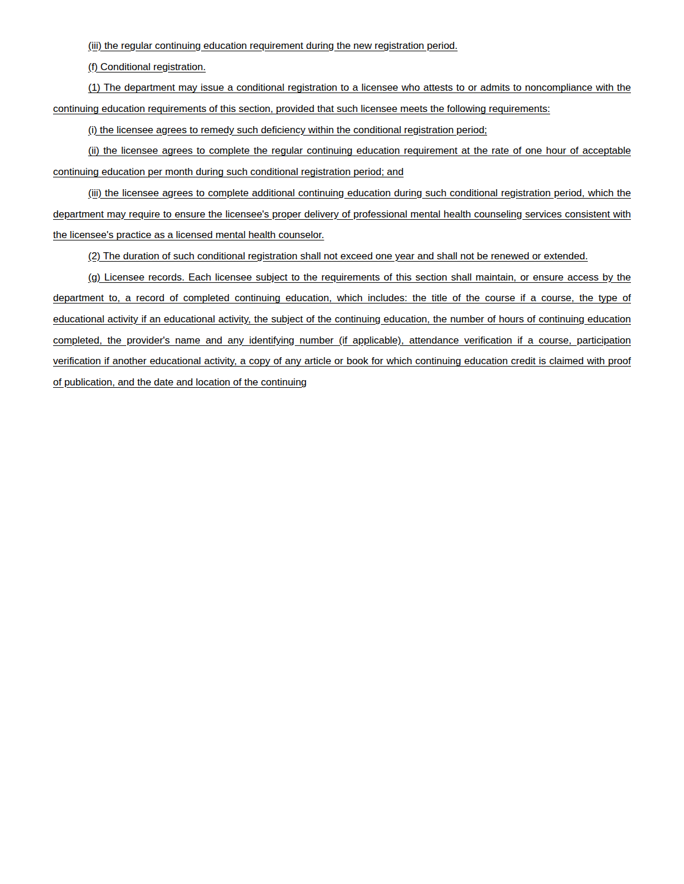(iii) the regular continuing education requirement during the new registration period.
(f) Conditional registration.
(1) The department may issue a conditional registration to a licensee who attests to or admits to noncompliance with the continuing education requirements of this section, provided that such licensee meets the following requirements:
(i) the licensee agrees to remedy such deficiency within the conditional registration period;
(ii) the licensee agrees to complete the regular continuing education requirement at the rate of one hour of acceptable continuing education per month during such conditional registration period; and
(iii) the licensee agrees to complete additional continuing education during such conditional registration period, which the department may require to ensure the licensee's proper delivery of professional mental health counseling services consistent with the licensee's practice as a licensed mental health counselor.
(2) The duration of such conditional registration shall not exceed one year and shall not be renewed or extended.
(g) Licensee records. Each licensee subject to the requirements of this section shall maintain, or ensure access by the department to, a record of completed continuing education, which includes: the title of the course if a course, the type of educational activity if an educational activity, the subject of the continuing education, the number of hours of continuing education completed, the provider's name and any identifying number (if applicable), attendance verification if a course, participation verification if another educational activity, a copy of any article or book for which continuing education credit is claimed with proof of publication, and the date and location of the continuing